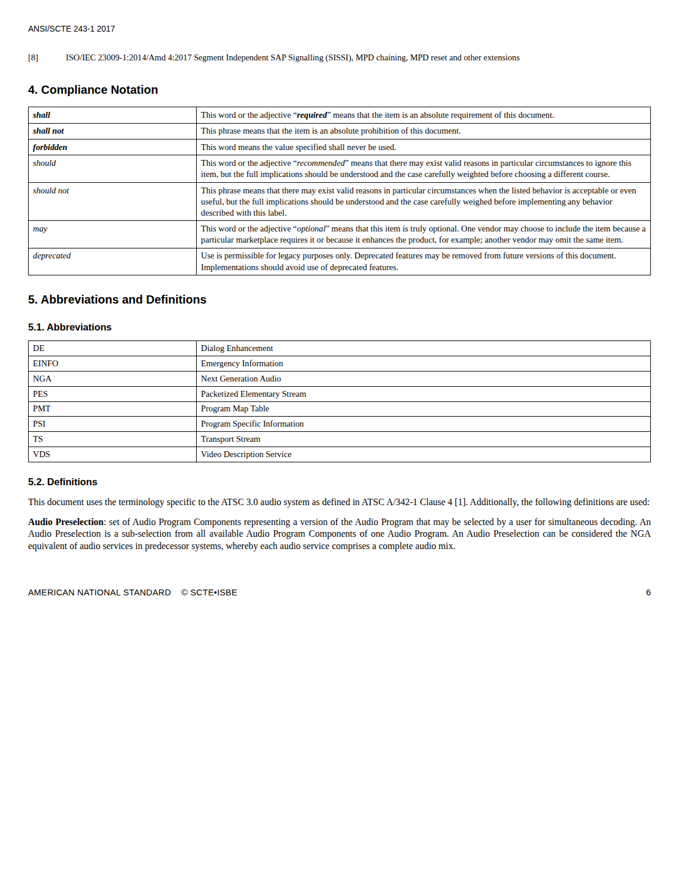ANSI/SCTE 243-1 2017
[8]
ISO/IEC 23009-1:2014/Amd 4:2017 Segment Independent SAP Signalling (SISSI), MPD chaining, MPD reset and other extensions
4. Compliance Notation
| shall | This word or the adjective “ required ” means that the item is an absolute requirement of this document. |
| shall not | This phrase means that the item is an absolute prohibition of this document. |
| forbidden | This word means the value specified shall never be used. |
| should | This word or the adjective “ recommended ” means that there may exist valid reasons in particular circumstances to ignore this item, but the full implications should be understood and the case carefully weighted before choosing a different course. |
| should not | This phrase means that there may exist valid reasons in particular circumstances when the listed behavior is acceptable or even useful, but the full implications should be understood and the case carefully weighed before implementing any behavior described with this label. |
| may | This word or the adjective “ optional ” means that this item is truly optional. One vendor may choose to include the item because a particular marketplace requires it or because it enhances the product, for example; another vendor may omit the same item. |
| deprecated | Use is permissible for legacy purposes only. Deprecated features may be removed from future versions of this document. Implementations should avoid use of deprecated features. |
5. Abbreviations and Definitions
5.1. Abbreviations
| DE | Dialog Enhancement |
| EINFO | Emergency Information |
| NGA | Next Generation Audio |
| PES | Packetized Elementary Stream |
| PMT | Program Map Table |
| PSI | Program Specific Information |
| TS | Transport Stream |
| VDS | Video Description Service |
5.2. Definitions
This document uses the terminology specific to the ATSC 3.0 audio system as defined in ATSC A/342-1 Clause 4 [1]. Additionally, the following definitions are used:
Audio Preselection: set of Audio Program Components representing a version of the Audio Program that may be selected by a user for simultaneous decoding. An Audio Preselection is a sub-selection from all available Audio Program Components of one Audio Program. An Audio Preselection can be considered the NGA equivalent of audio services in predecessor systems, whereby each audio service comprises a complete audio mix.
AMERICAN NATIONAL STANDARD © SCTE•ISBE
6